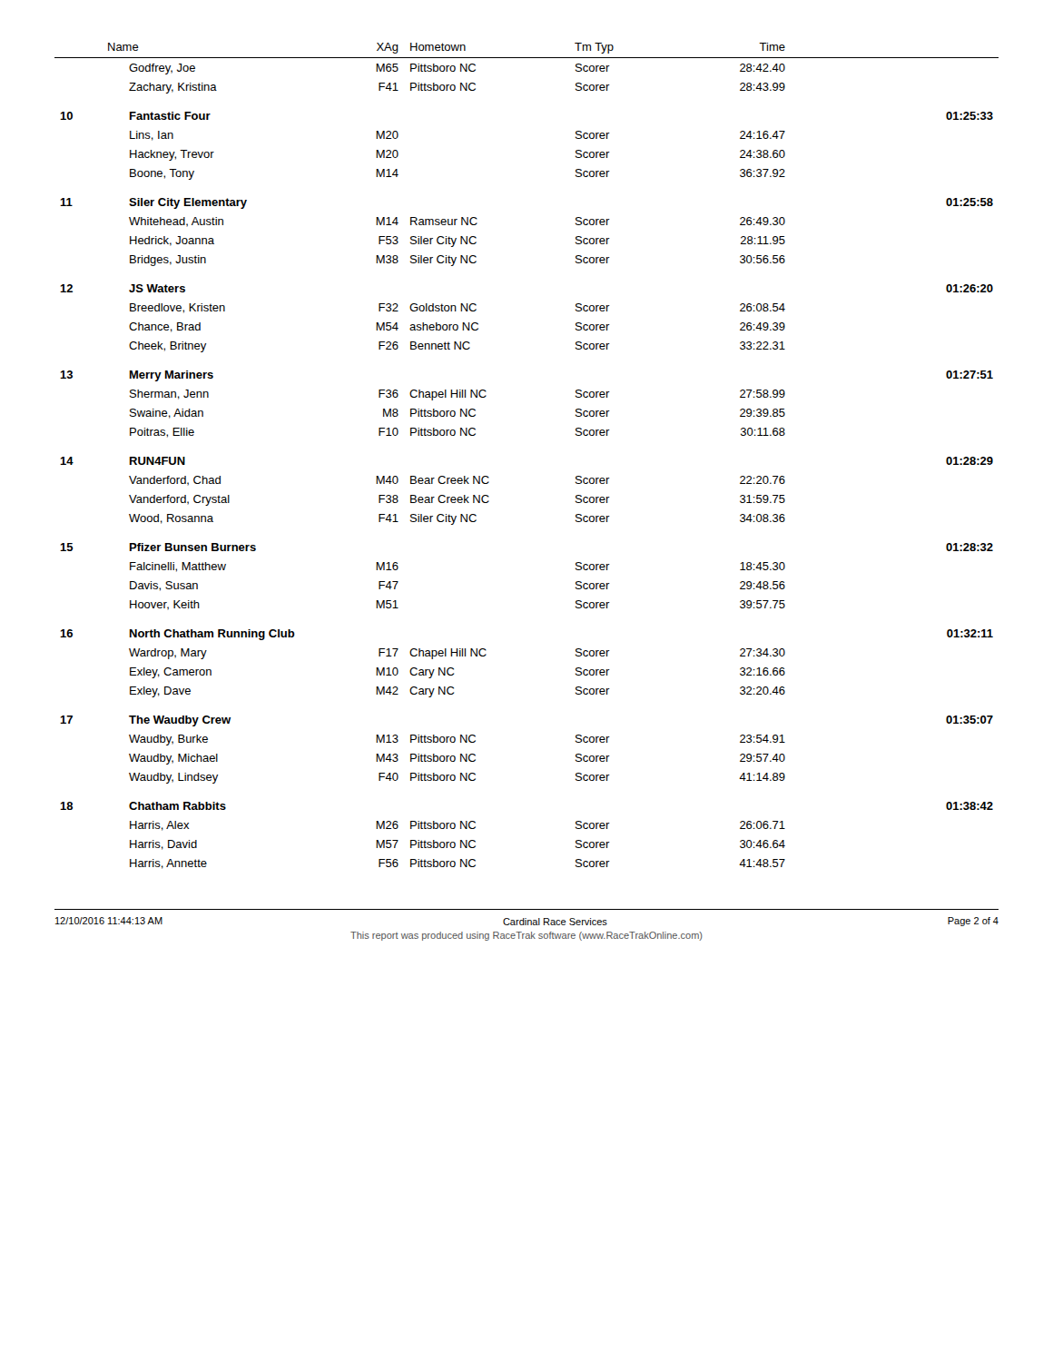| | Name | XAg | Hometown | Tm Typ | Time | |
| --- | --- | --- | --- | --- | --- | --- |
| | Godfrey, Joe | M65 | Pittsboro NC | Scorer | 28:42.40 | |
| | Zachary, Kristina | F41 | Pittsboro NC | Scorer | 28:43.99 | |
| 10 | Fantastic Four | | | | | 01:25:33 |
| | Lins, Ian | M20 | | Scorer | 24:16.47 | |
| | Hackney, Trevor | M20 | | Scorer | 24:38.60 | |
| | Boone, Tony | M14 | | Scorer | 36:37.92 | |
| 11 | Siler City Elementary | | | | | 01:25:58 |
| | Whitehead, Austin | M14 | Ramseur NC | Scorer | 26:49.30 | |
| | Hedrick, Joanna | F53 | Siler City NC | Scorer | 28:11.95 | |
| | Bridges, Justin | M38 | Siler City NC | Scorer | 30:56.56 | |
| 12 | JS Waters | | | | | 01:26:20 |
| | Breedlove, Kristen | F32 | Goldston NC | Scorer | 26:08.54 | |
| | Chance, Brad | M54 | asheboro NC | Scorer | 26:49.39 | |
| | Cheek, Britney | F26 | Bennett NC | Scorer | 33:22.31 | |
| 13 | Merry Mariners | | | | | 01:27:51 |
| | Sherman, Jenn | F36 | Chapel Hill NC | Scorer | 27:58.99 | |
| | Swaine, Aidan | M8 | Pittsboro NC | Scorer | 29:39.85 | |
| | Poitras, Ellie | F10 | Pittsboro NC | Scorer | 30:11.68 | |
| 14 | RUN4FUN | | | | | 01:28:29 |
| | Vanderford, Chad | M40 | Bear Creek NC | Scorer | 22:20.76 | |
| | Vanderford, Crystal | F38 | Bear Creek NC | Scorer | 31:59.75 | |
| | Wood, Rosanna | F41 | Siler City NC | Scorer | 34:08.36 | |
| 15 | Pfizer Bunsen Burners | | | | | 01:28:32 |
| | Falcinelli, Matthew | M16 | | Scorer | 18:45.30 | |
| | Davis, Susan | F47 | | Scorer | 29:48.56 | |
| | Hoover, Keith | M51 | | Scorer | 39:57.75 | |
| 16 | North Chatham Running Club | | | | | 01:32:11 |
| | Wardrop, Mary | F17 | Chapel Hill NC | Scorer | 27:34.30 | |
| | Exley, Cameron | M10 | Cary NC | Scorer | 32:16.66 | |
| | Exley, Dave | M42 | Cary NC | Scorer | 32:20.46 | |
| 17 | The Waudby Crew | | | | | 01:35:07 |
| | Waudby, Burke | M13 | Pittsboro NC | Scorer | 23:54.91 | |
| | Waudby, Michael | M43 | Pittsboro NC | Scorer | 29:57.40 | |
| | Waudby, Lindsey | F40 | Pittsboro NC | Scorer | 41:14.89 | |
| 18 | Chatham Rabbits | | | | | 01:38:42 |
| | Harris, Alex | M26 | Pittsboro NC | Scorer | 26:06.71 | |
| | Harris, David | M57 | Pittsboro NC | Scorer | 30:46.64 | |
| | Harris, Annette | F56 | Pittsboro NC | Scorer | 41:48.57 | |
12/10/2016 11:44:13 AM Page 2 of 4
Cardinal Race Services
This report was produced using RaceTrak software (www.RaceTrakOnline.com)